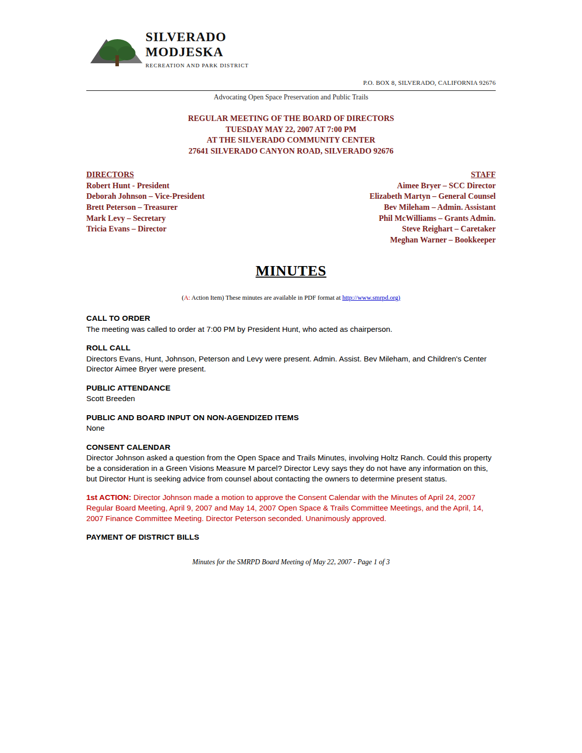P.O. BOX 8, SILVERADO, CALIFORNIA 92676
Advocating Open Space Preservation and Public Trails
REGULAR MEETING OF THE BOARD OF DIRECTORS
TUESDAY MAY 22, 2007 AT 7:00 PM
AT THE SILVERADO COMMUNITY CENTER
27641 SILVERADO CANYON ROAD, SILVERADO 92676
| DIRECTORS | STAFF |
| Robert Hunt - President | Aimee Bryer – SCC Director |
| Deborah Johnson – Vice-President | Elizabeth Martyn – General Counsel |
| Brett Peterson – Treasurer | Bev Mileham – Admin. Assistant |
| Mark Levy – Secretary | Phil McWilliams – Grants Admin. |
| Tricia Evans – Director | Steve Reighart – Caretaker |
| | Meghan Warner – Bookkeeper |
MINUTES
(A: Action Item) These minutes are available in PDF format at http://www.smrpd.org)
CALL TO ORDER
The meeting was called to order at 7:00 PM by President Hunt, who acted as chairperson.
ROLL CALL
Directors Evans, Hunt, Johnson, Peterson and Levy were present. Admin. Assist. Bev Mileham, and Children's Center Director Aimee Bryer were present.
PUBLIC ATTENDANCE
Scott Breeden
PUBLIC AND BOARD INPUT ON NON-AGENDIZED ITEMS
None
CONSENT CALENDAR
Director Johnson asked a question from the Open Space and Trails Minutes, involving Holtz Ranch. Could this property be a consideration in a Green Visions Measure M parcel? Director Levy says they do not have any information on this, but Director Hunt is seeking advice from counsel about contacting the owners to determine present status.
1st ACTION: Director Johnson made a motion to approve the Consent Calendar with the Minutes of April 24, 2007 Regular Board Meeting, April 9, 2007 and May 14, 2007 Open Space & Trails Committee Meetings, and the April, 14, 2007 Finance Committee Meeting. Director Peterson seconded. Unanimously approved.
PAYMENT OF DISTRICT BILLS
Minutes for the SMRPD Board Meeting of May 22, 2007 - Page 1 of 3